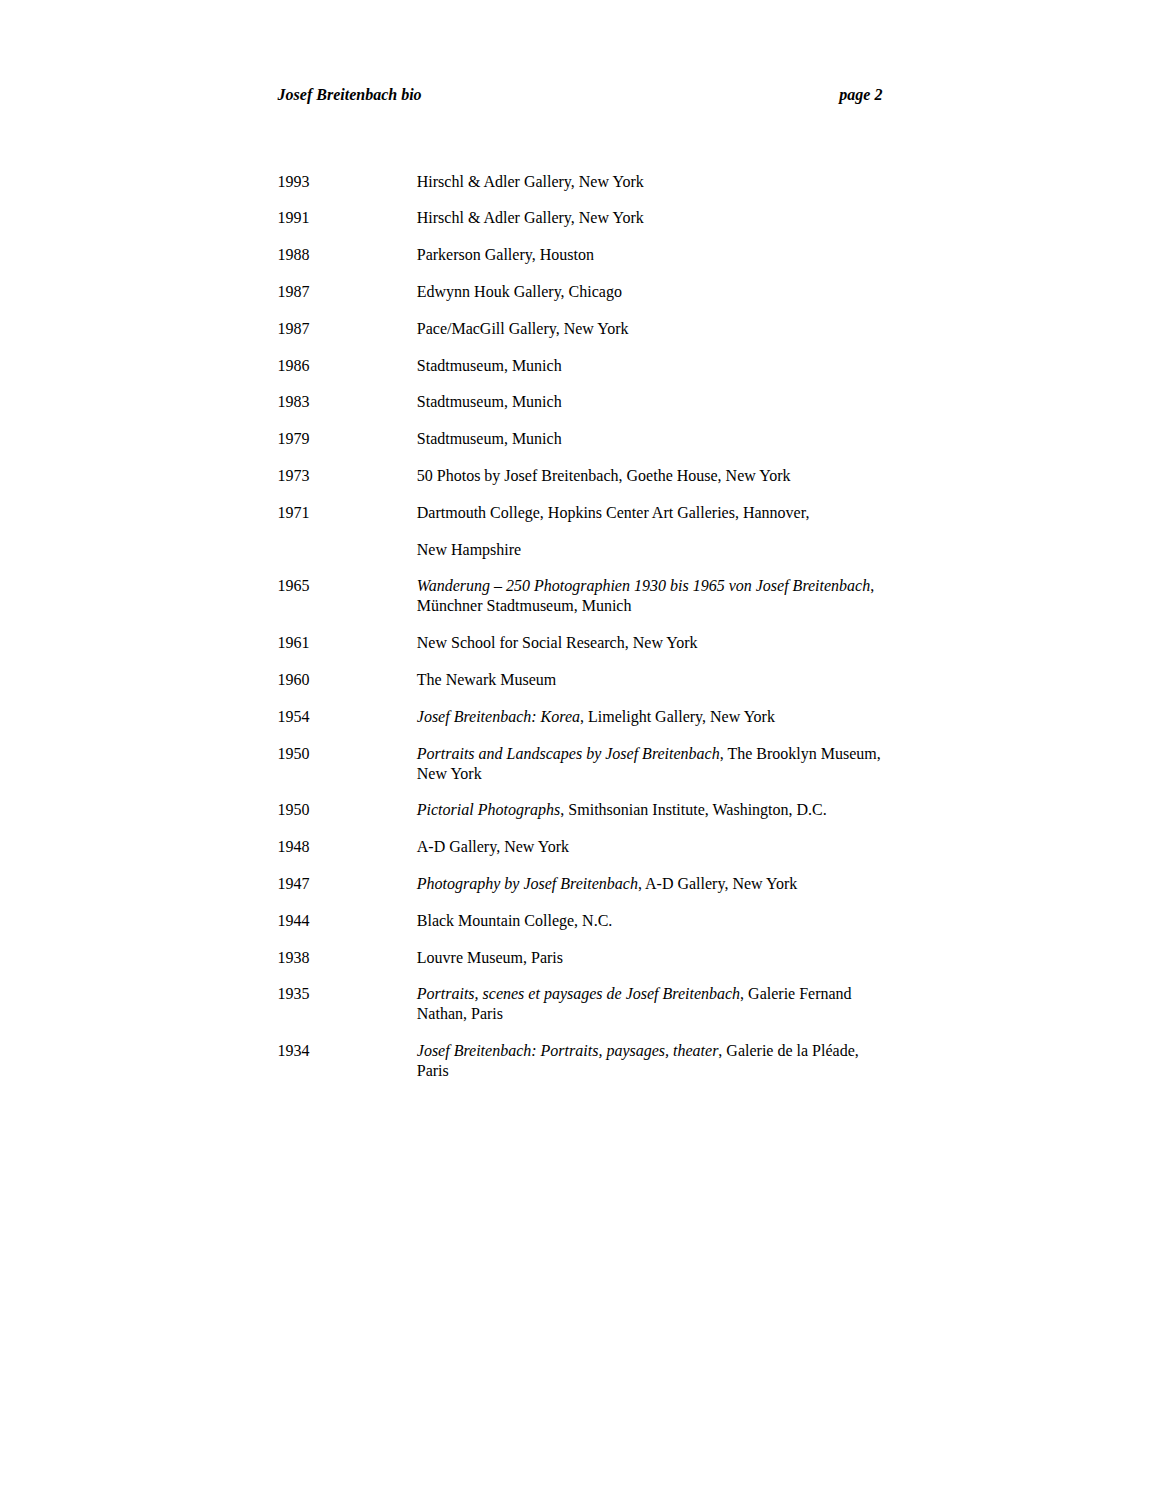Josef Breitenbach bio page 2
| 1993 | Hirschl & Adler Gallery, New York |
| 1991 | Hirschl & Adler Gallery, New York |
| 1988 | Parkerson Gallery, Houston |
| 1987 | Edwynn Houk Gallery, Chicago |
| 1987 | Pace/MacGill Gallery, New York |
| 1986 | Stadtmuseum, Munich |
| 1983 | Stadtmuseum, Munich |
| 1979 | Stadtmuseum, Munich |
| 1973 | 50 Photos by Josef Breitenbach, Goethe House, New York |
| 1971 | Dartmouth College, Hopkins Center Art Galleries, Hannover, New Hampshire |
| 1965 | Wanderung – 250 Photographien 1930 bis 1965 von Josef Breitenbach , Münchner Stadtmuseum, Munich |
| 1961 | New School for Social Research, New York |
| 1960 | The Newark Museum |
| 1954 | Josef Breitenbach: Korea , Limelight Gallery, New York |
| 1950 | Portraits and Landscapes by Josef Breitenbach , The Brooklyn Museum, New York |
| 1950 | Pictorial Photographs , Smithsonian Institute, Washington, D.C. |
| 1948 | A-D Gallery, New York |
| 1947 | Photography by Josef Breitenbach , A-D Gallery, New York |
| 1944 | Black Mountain College, N.C. |
| 1938 | Louvre Museum, Paris |
| 1935 | Portraits, scenes et paysages de Josef Breitenbach , Galerie Fernand Nathan, Paris |
| 1934 | Josef Breitenbach: Portraits, paysages, theater , Galerie de la Pléade, Paris |